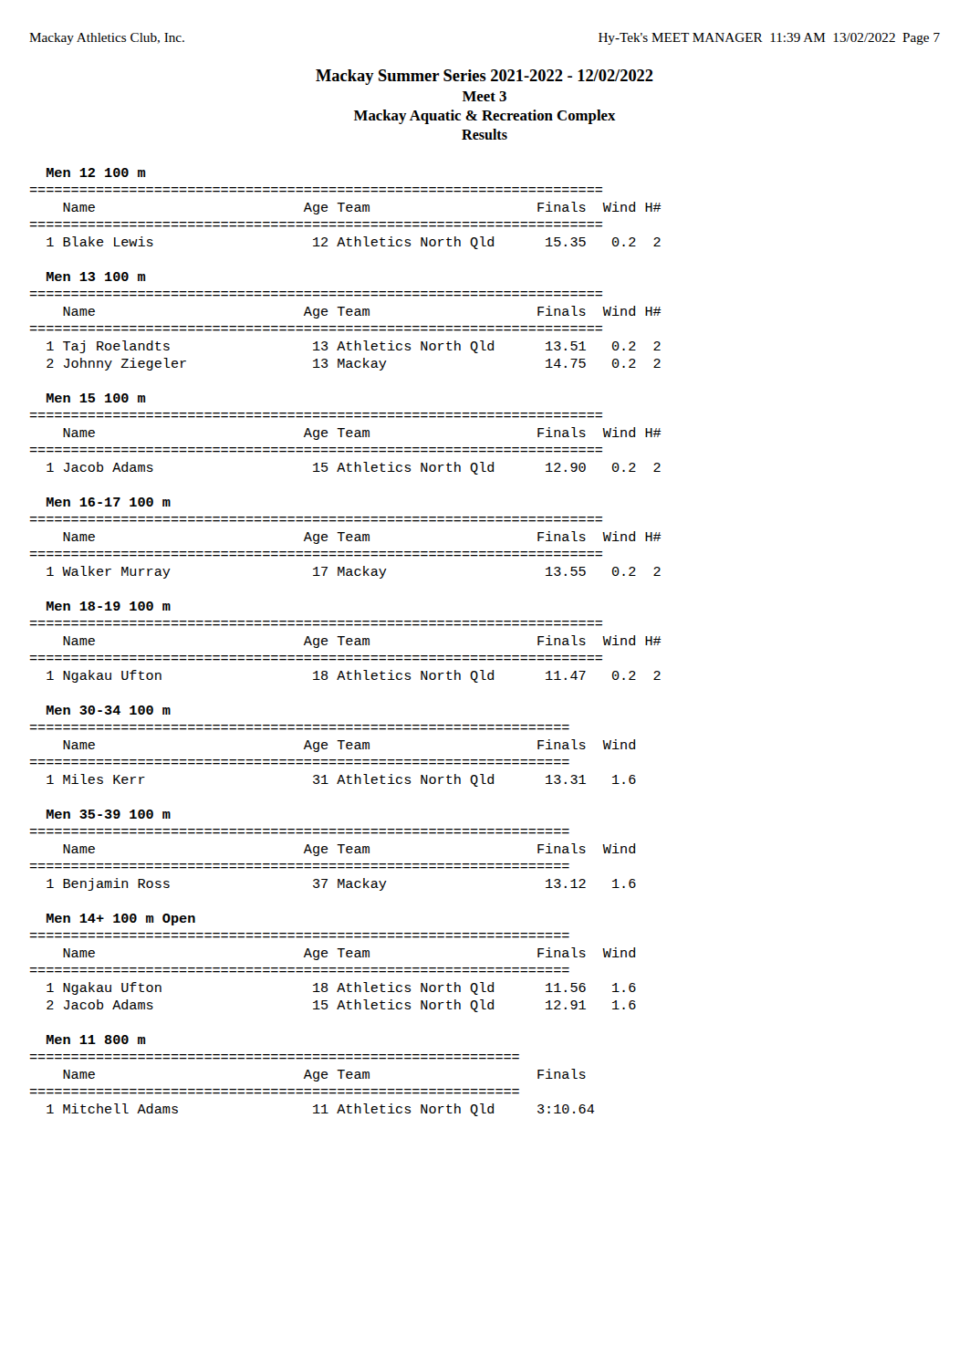Mackay Athletics Club, Inc. Hy-Tek's MEET MANAGER 11:39 AM 13/02/2022 Page 7
Mackay Summer Series 2021-2022 - 12/02/2022
Meet 3
Mackay Aquatic & Recreation Complex
Results
  Men 12 100 m
=====================================================================
    Name                         Age Team                    Finals  Wind H#
=====================================================================
  1 Blake Lewis                   12 Athletics North Qld      15.35   0.2  2

  Men 13 100 m
=====================================================================
    Name                         Age Team                    Finals  Wind H#
=====================================================================
  1 Taj Roelandts                 13 Athletics North Qld      13.51   0.2  2
  2 Johnny Ziegeler               13 Mackay                   14.75   0.2  2

  Men 15 100 m
=====================================================================
    Name                         Age Team                    Finals  Wind H#
=====================================================================
  1 Jacob Adams                   15 Athletics North Qld      12.90   0.2  2

  Men 16-17 100 m
=====================================================================
    Name                         Age Team                    Finals  Wind H#
=====================================================================
  1 Walker Murray                 17 Mackay                   13.55   0.2  2

  Men 18-19 100 m
=====================================================================
    Name                         Age Team                    Finals  Wind H#
=====================================================================
  1 Ngakau Ufton                  18 Athletics North Qld      11.47   0.2  2

  Men 30-34 100 m
=================================================================
    Name                         Age Team                    Finals  Wind
=================================================================
  1 Miles Kerr                    31 Athletics North Qld      13.31   1.6

  Men 35-39 100 m
=================================================================
    Name                         Age Team                    Finals  Wind
=================================================================
  1 Benjamin Ross                 37 Mackay                   13.12   1.6

  Men 14+ 100 m Open
=================================================================
    Name                         Age Team                    Finals  Wind
=================================================================
  1 Ngakau Ufton                  18 Athletics North Qld      11.56   1.6
  2 Jacob Adams                   15 Athletics North Qld      12.91   1.6

  Men 11 800 m
===========================================================
    Name                         Age Team                    Finals
===========================================================
  1 Mitchell Adams                11 Athletics North Qld     3:10.64